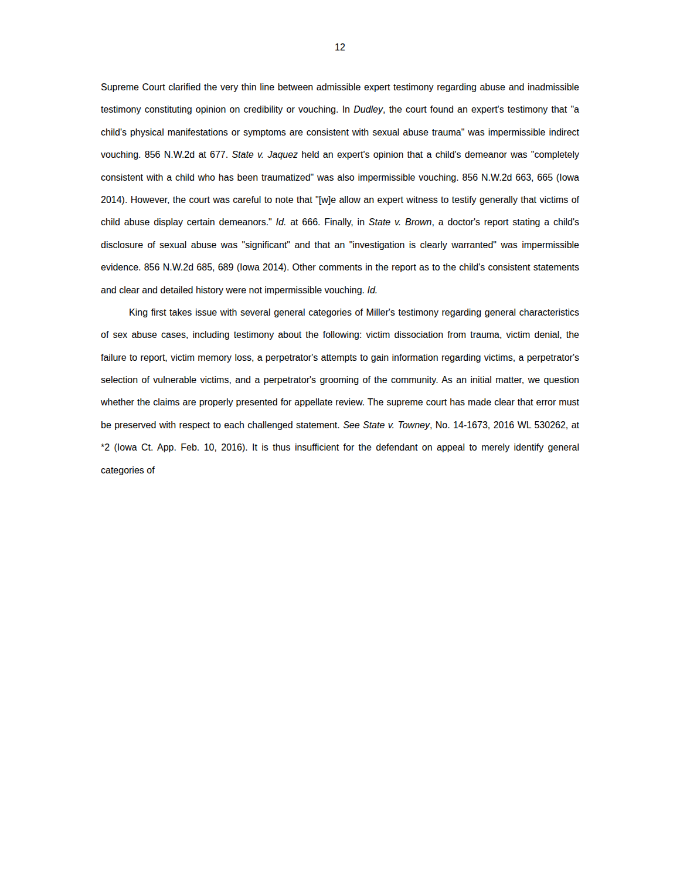12
Supreme Court clarified the very thin line between admissible expert testimony regarding abuse and inadmissible testimony constituting opinion on credibility or vouching. In Dudley, the court found an expert's testimony that "a child's physical manifestations or symptoms are consistent with sexual abuse trauma" was impermissible indirect vouching. 856 N.W.2d at 677. State v. Jaquez held an expert's opinion that a child's demeanor was "completely consistent with a child who has been traumatized" was also impermissible vouching. 856 N.W.2d 663, 665 (Iowa 2014). However, the court was careful to note that "[w]e allow an expert witness to testify generally that victims of child abuse display certain demeanors." Id. at 666. Finally, in State v. Brown, a doctor's report stating a child's disclosure of sexual abuse was "significant" and that an "investigation is clearly warranted" was impermissible evidence. 856 N.W.2d 685, 689 (Iowa 2014). Other comments in the report as to the child's consistent statements and clear and detailed history were not impermissible vouching. Id.
King first takes issue with several general categories of Miller's testimony regarding general characteristics of sex abuse cases, including testimony about the following: victim dissociation from trauma, victim denial, the failure to report, victim memory loss, a perpetrator's attempts to gain information regarding victims, a perpetrator's selection of vulnerable victims, and a perpetrator's grooming of the community. As an initial matter, we question whether the claims are properly presented for appellate review. The supreme court has made clear that error must be preserved with respect to each challenged statement. See State v. Towney, No. 14-1673, 2016 WL 530262, at *2 (Iowa Ct. App. Feb. 10, 2016). It is thus insufficient for the defendant on appeal to merely identify general categories of